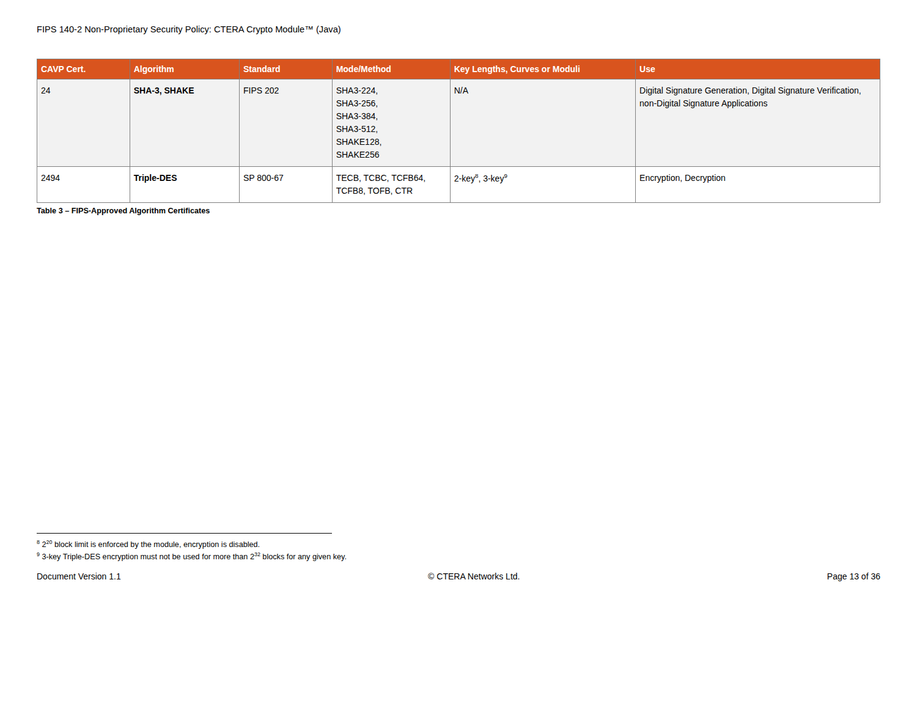FIPS 140-2 Non-Proprietary Security Policy: CTERA Crypto Module™ (Java)
| CAVP Cert. | Algorithm | Standard | Mode/Method | Key Lengths, Curves or Moduli | Use |
| --- | --- | --- | --- | --- | --- |
| 24 | SHA-3, SHAKE | FIPS 202 | SHA3-224, SHA3-256, SHA3-384, SHA3-512, SHAKE128, SHAKE256 | N/A | Digital Signature Generation, Digital Signature Verification, non-Digital Signature Applications |
| 2494 | Triple-DES | SP 800-67 | TECB, TCBC, TCFB64, TCFB8, TOFB, CTR | 2-key 8 , 3-key 9 | Encryption, Decryption |
Table 3 – FIPS-Approved Algorithm Certificates
8 220 block limit is enforced by the module, encryption is disabled.
9 3-key Triple-DES encryption must not be used for more than 232 blocks for any given key.
Document Version 1.1 © CTERA Networks Ltd. Page 13 of 36